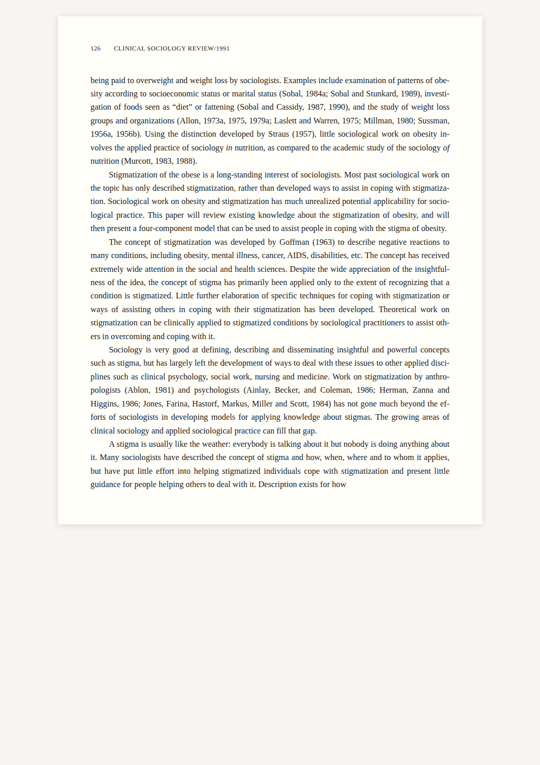126 Clinical Sociology Review/1991
being paid to overweight and weight loss by sociologists. Examples include examination of patterns of obesity according to socioeconomic status or marital status (Sobal, 1984a; Sobal and Stunkard, 1989), investigation of foods seen as “diet” or fattening (Sobal and Cassidy, 1987, 1990), and the study of weight loss groups and organizations (Allon, 1973a, 1975, 1979a; Laslett and Warren, 1975; Millman, 1980; Sussman, 1956a, 1956b). Using the distinction developed by Straus (1957), little sociological work on obesity involves the applied practice of sociology in nutrition, as compared to the academic study of the sociology of nutrition (Murcott, 1983, 1988).
Stigmatization of the obese is a long-standing interest of sociologists. Most past sociological work on the topic has only described stigmatization, rather than developed ways to assist in coping with stigmatization. Sociological work on obesity and stigmatization has much unrealized potential applicability for sociological practice. This paper will review existing knowledge about the stigmatization of obesity, and will then present a four-component model that can be used to assist people in coping with the stigma of obesity.
The concept of stigmatization was developed by Goffman (1963) to describe negative reactions to many conditions, including obesity, mental illness, cancer, AIDS, disabilities, etc. The concept has received extremely wide attention in the social and health sciences. Despite the wide appreciation of the insightfulness of the idea, the concept of stigma has primarily been applied only to the extent of recognizing that a condition is stigmatized. Little further elaboration of specific techniques for coping with stigmatization or ways of assisting others in coping with their stigmatization has been developed. Theoretical work on stigmatization can be clinically applied to stigmatized conditions by sociological practitioners to assist others in overcoming and coping with it.
Sociology is very good at defining, describing and disseminating insightful and powerful concepts such as stigma, but has largely left the development of ways to deal with these issues to other applied disciplines such as clinical psychology, social work, nursing and medicine. Work on stigmatization by anthropologists (Ablon, 1981) and psychologists (Ainlay, Becker, and Coleman, 1986; Herman, Zanna and Higgins, 1986; Jones, Farina, Hastorf, Markus, Miller and Scott, 1984) has not gone much beyond the efforts of sociologists in developing models for applying knowledge about stigmas. The growing areas of clinical sociology and applied sociological practice can fill that gap.
A stigma is usually like the weather: everybody is talking about it but nobody is doing anything about it. Many sociologists have described the concept of stigma and how, when, where and to whom it applies, but have put little effort into helping stigmatized individuals cope with stigmatization and present little guidance for people helping others to deal with it. Description exists for how